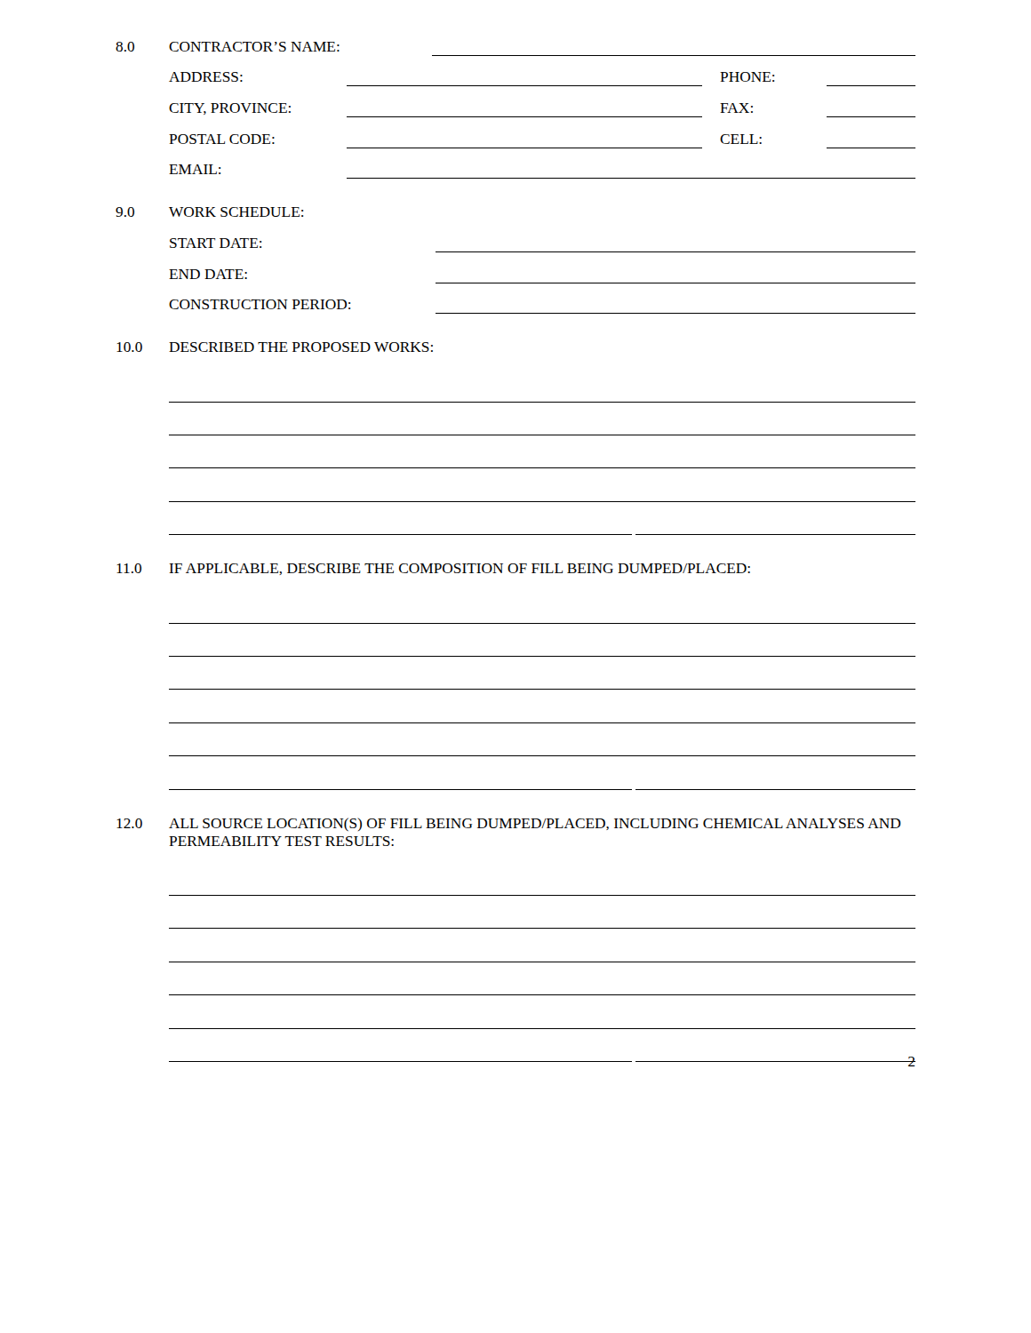8.0
CONTRACTOR’S NAME:
ADDRESS:
PHONE:
CITY, PROVINCE:
FAX:
POSTAL CODE:
CELL:
EMAIL:
9.0
WORK SCHEDULE:
START DATE:
END DATE:
CONSTRUCTION PERIOD:
10.0
DESCRIBED THE PROPOSED WORKS:
11.0
IF APPLICABLE, DESCRIBE THE COMPOSITION OF FILL BEING DUMPED/PLACED:
12.0
ALL SOURCE LOCATION(S) OF FILL BEING DUMPED/PLACED, INCLUDING CHEMICAL ANALYSES AND PERMEABILITY TEST RESULTS:
2